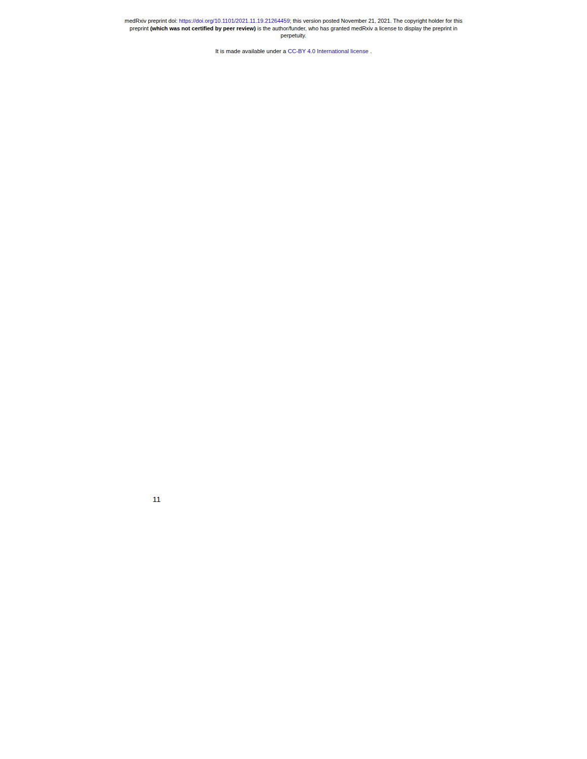medRxiv preprint doi: https://doi.org/10.1101/2021.11.19.21264459; this version posted November 21, 2021. The copyright holder for this preprint (which was not certified by peer review) is the author/funder, who has granted medRxiv a license to display the preprint in perpetuity.
It is made available under a CC-BY 4.0 International license .
11